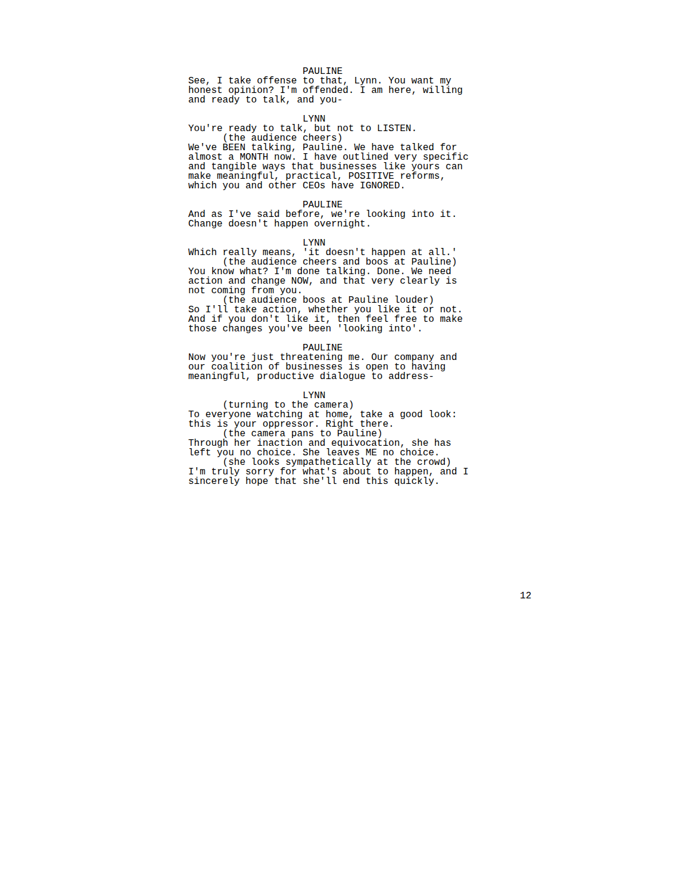PAULINE
See, I take offense to that, Lynn. You want my honest opinion? I'm offended. I am here, willing and ready to talk, and you-
LYNN
You're ready to talk, but not to LISTEN.
(the audience cheers)
We've BEEN talking, Pauline. We have talked for almost a MONTH now. I have outlined very specific and tangible ways that businesses like yours can make meaningful, practical, POSITIVE reforms, which you and other CEOs have IGNORED.
PAULINE
And as I've said before, we're looking into it. Change doesn't happen overnight.
LYNN
Which really means, 'it doesn't happen at all.'
(the audience cheers and boos at Pauline)
You know what? I'm done talking. Done. We need action and change NOW, and that very clearly is not coming from you.
(the audience boos at Pauline louder)
So I'll take action, whether you like it or not. And if you don't like it, then feel free to make those changes you've been 'looking into'.
PAULINE
Now you're just threatening me. Our company and our coalition of businesses is open to having meaningful, productive dialogue to address-
LYNN
(turning to the camera)
To everyone watching at home, take a good look: this is your oppressor. Right there.
(the camera pans to Pauline)
Through her inaction and equivocation, she has left you no choice. She leaves ME no choice.
(she looks sympathetically at the crowd)
I'm truly sorry for what's about to happen, and I sincerely hope that she'll end this quickly.
12